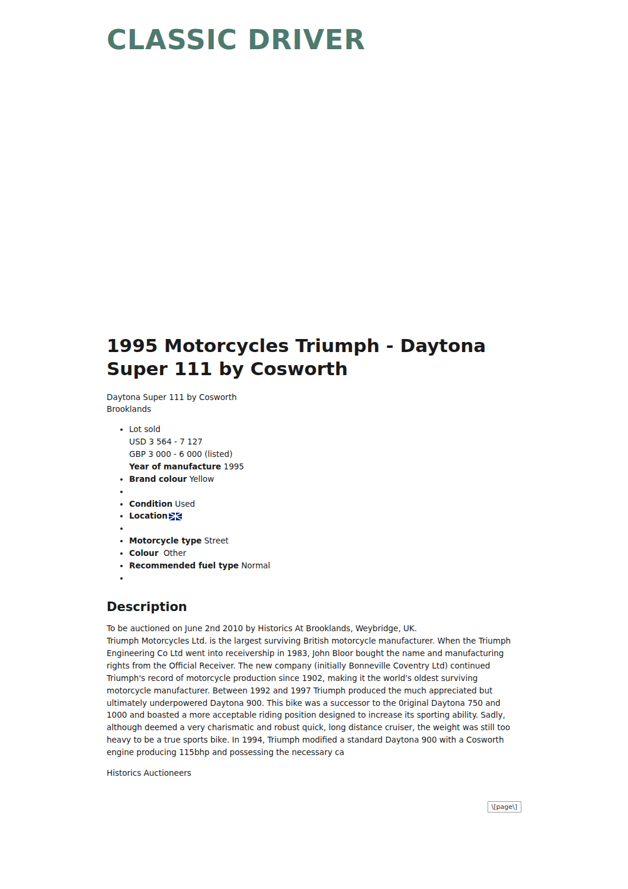CLASSIC DRIVER
1995 Motorcycles Triumph - Daytona Super 111 by Cosworth
Daytona Super 111 by Cosworth
Brooklands
Lot sold
USD 3 564 - 7 127
GBP 3 000 - 6 000 (listed)
Year of manufacture 1995
Brand colour Yellow
Condition Used
Location
Motorcycle type Street
Colour Other
Recommended fuel type Normal
Description
To be auctioned on June 2nd 2010 by Historics At Brooklands, Weybridge, UK.
Triumph Motorcycles Ltd. is the largest surviving British motorcycle manufacturer. When the Triumph Engineering Co Ltd went into receivership in 1983, John Bloor bought the name and manufacturing rights from the Official Receiver. The new company (initially Bonneville Coventry Ltd) continued Triumph's record of motorcycle production since 1902, making it the world's oldest surviving motorcycle manufacturer. Between 1992 and 1997 Triumph produced the much appreciated but ultimately underpowered Daytona 900. This bike was a successor to the 0riginal Daytona 750 and 1000 and boasted a more acceptable riding position designed to increase its sporting ability. Sadly, although deemed a very charismatic and robust quick, long distance cruiser, the weight was still too heavy to be a true sports bike. In 1994, Triumph modified a standard Daytona 900 with a Cosworth engine producing 115bhp and possessing the necessary ca
Historics Auctioneers
\[page\]